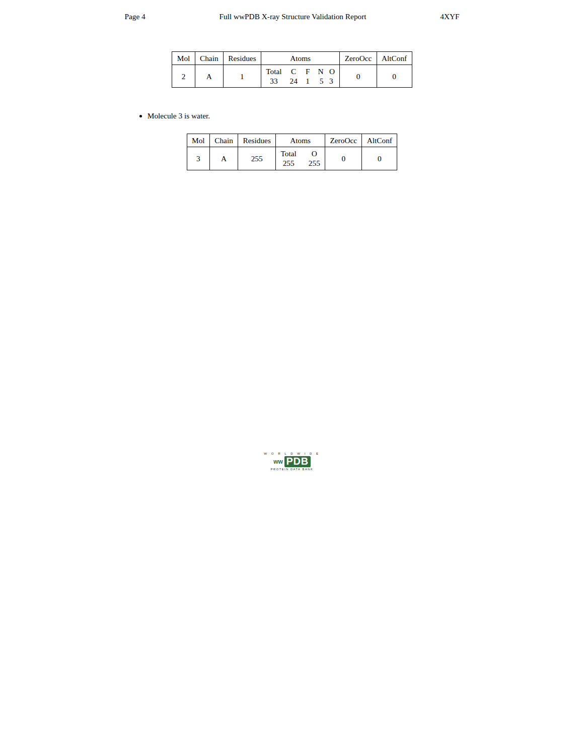Page 4
Full wwPDB X-ray Structure Validation Report
4XYF
| Mol | Chain | Residues | Atoms | ZeroOcc | AltConf |
| --- | --- | --- | --- | --- | --- |
| 2 | A | 1 | Total C F N O 33 24 1 5 3 | 0 | 0 |
Molecule 3 is water.
| Mol | Chain | Residues | Atoms | ZeroOcc | AltConf |
| --- | --- | --- | --- | --- | --- |
| 3 | A | 255 | Total O 255 255 | 0 | 0 |
W O R L D W I D E
ww PDB
PROTEIN DATA BANK